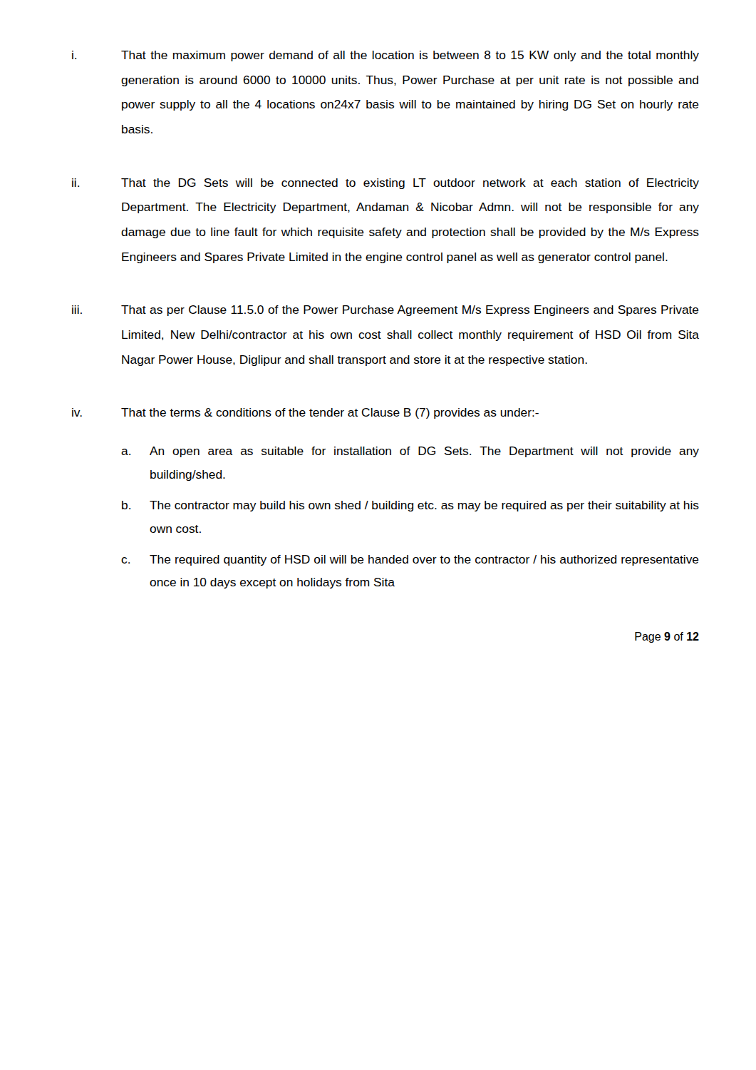That the maximum power demand of all the location is between 8 to 15 KW only and the total monthly generation is around 6000 to 10000 units. Thus, Power Purchase at per unit rate is not possible and power supply to all the 4 locations on24x7 basis will to be maintained by hiring DG Set on hourly rate basis.
That the DG Sets will be connected to existing LT outdoor network at each station of Electricity Department. The Electricity Department, Andaman & Nicobar Admn. will not be responsible for any damage due to line fault for which requisite safety and protection shall be provided by the M/s Express Engineers and Spares Private Limited in the engine control panel as well as generator control panel.
That as per Clause 11.5.0 of the Power Purchase Agreement M/s Express Engineers and Spares Private Limited, New Delhi/contractor at his own cost shall collect monthly requirement of HSD Oil from Sita Nagar Power House, Diglipur and shall transport and store it at the respective station.
That the terms & conditions of the tender at Clause B (7) provides as under:-
An open area as suitable for installation of DG Sets. The Department will not provide any building/shed.
The contractor may build his own shed / building etc. as may be required as per their suitability at his own cost.
The required quantity of HSD oil will be handed over to the contractor / his authorized representative once in 10 days except on holidays from Sita
Page 9 of 12